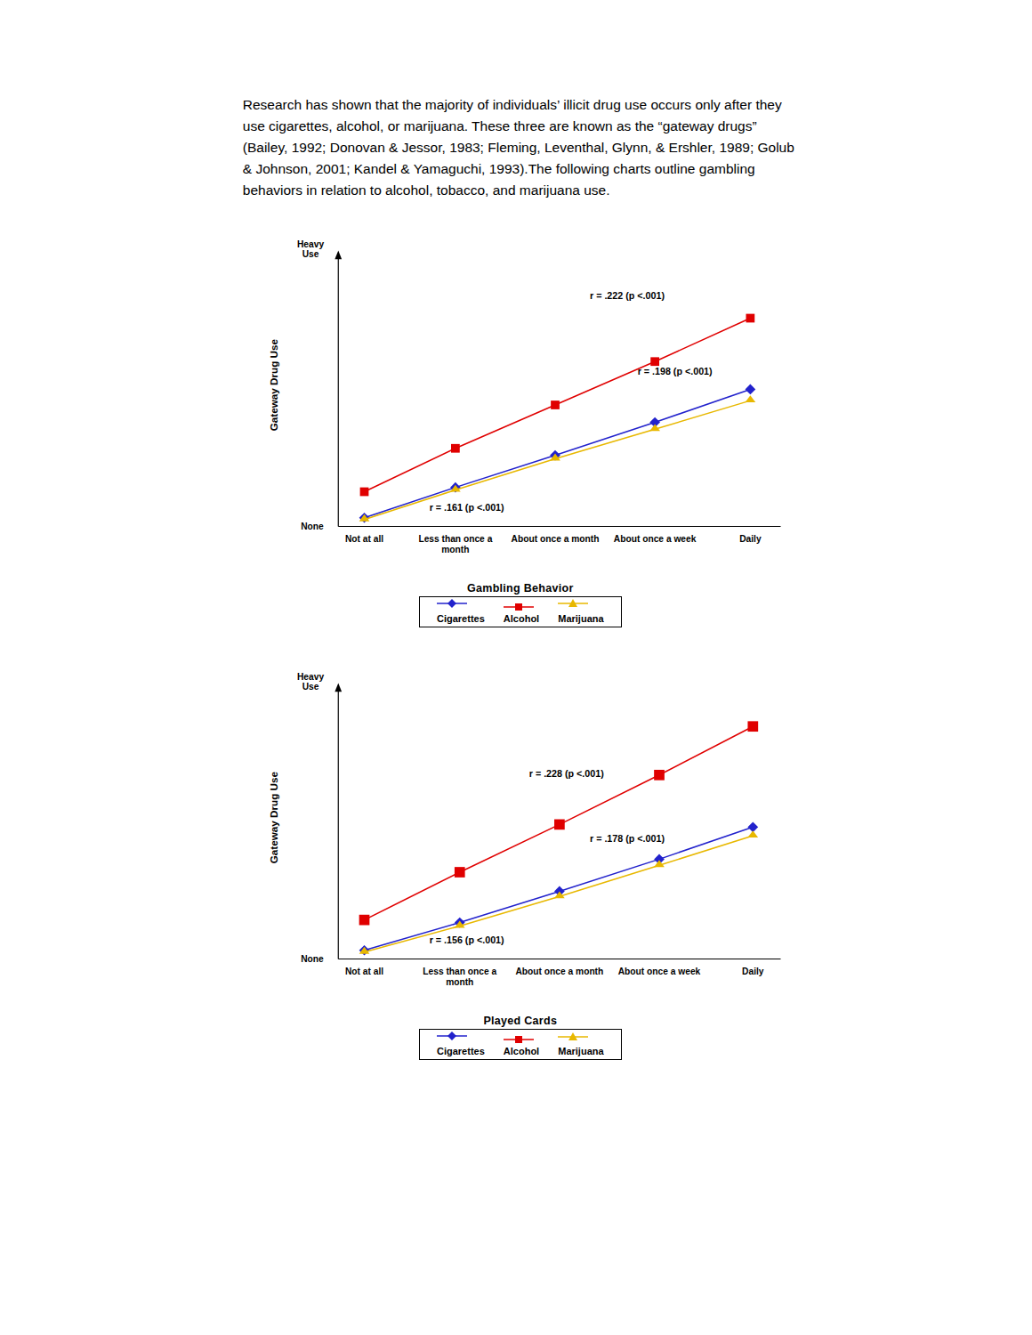Research has shown that the majority of individuals’ illicit drug use occurs only after they use cigarettes, alcohol, or marijuana. These three are known as the “gateway drugs” (Bailey, 1992; Donovan & Jessor, 1983; Fleming, Leventhal, Glynn, & Ershler, 1989; Golub & Johnson, 2001; Kandel & Yamaguchi, 1993).The following charts outline gambling behaviors in relation to alcohol, tobacco, and marijuana use.
Heavy Use None Gateway Drug Use Not at all Less than once a month About once a month About once a week Daily r = .222 (p <.001) r = .198 (p <.001) r = .161 (p <.001)
Gambling Behavior
Cigarettes Alcohol Marijuana
Heavy Use None Gateway Drug Use Not at all Less than once a month About once a month About once a week Daily r = .228 (p <.001) r = .178 (p <.001) r = .156 (p <.001)
Played Cards
Cigarettes Alcohol Marijuana